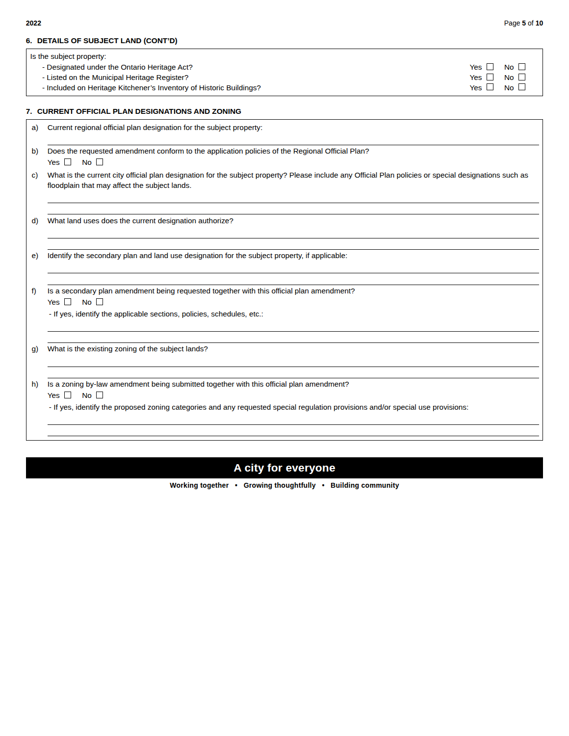2022
Page 5 of 10
6. DETAILS OF SUBJECT LAND (CONT’D)
| Is the subject property: - Designated under the Ontario Heritage Act? Yes No - Listed on the Municipal Heritage Register? Yes No - Included on Heritage Kitchener’s Inventory of Historic Buildings? Yes No |
7. CURRENT OFFICIAL PLAN DESIGNATIONS AND ZONING
| a) Current regional official plan designation for the subject property: b) Does the requested amendment conform to the application policies of the Regional Official Plan? Yes No c) What is the current city official plan designation for the subject property? Please include any Official Plan policies or special designations such as floodplain that may affect the subject lands. d) What land uses does the current designation authorize? e) Identify the secondary plan and land use designation for the subject property, if applicable: f) Is a secondary plan amendment being requested together with this official plan amendment? Yes No - If yes, identify the applicable sections, policies, schedules, etc.: g) What is the existing zoning of the subject lands? h) Is a zoning by-law amendment being submitted together with this official plan amendment? Yes No - If yes, identify the proposed zoning categories and any requested special regulation provisions and/or special use provisions: |
A city for everyone
Working together • Growing thoughtfully • Building community